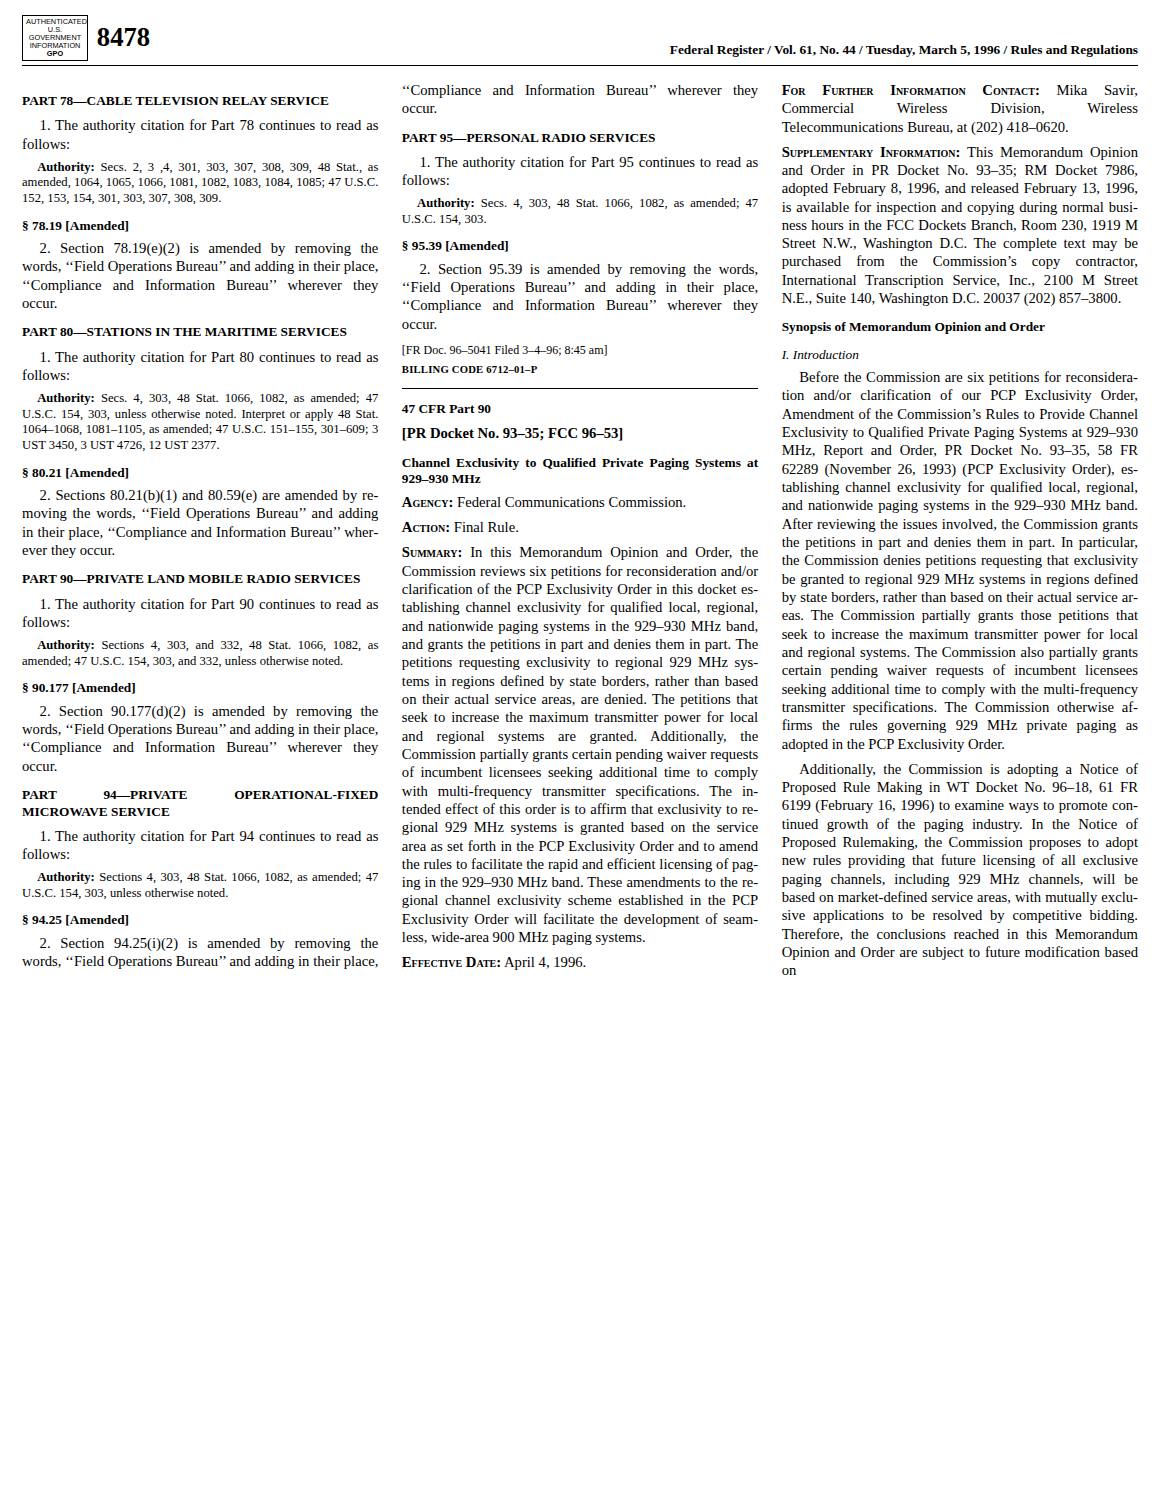AUTHENTICATED
U.S. GOVERNMENT
INFORMATION
GPO
8478
Federal Register / Vol. 61, No. 44 / Tuesday, March 5, 1996 / Rules and Regulations
PART 78—CABLE TELEVISION RELAY SERVICE
1. The authority citation for Part 78 continues to read as follows:
Authority: Secs. 2, 3 ,4, 301, 303, 307, 308, 309, 48 Stat., as amended, 1064, 1065, 1066, 1081, 1082, 1083, 1084, 1085; 47 U.S.C. 152, 153, 154, 301, 303, 307, 308, 309.
§ 78.19 [Amended]
2. Section 78.19(e)(2) is amended by removing the words, ‘‘Field Operations Bureau’’ and adding in their place, ‘‘Compliance and Information Bureau’’ wherever they occur.
PART 80—STATIONS IN THE MARITIME SERVICES
1. The authority citation for Part 80 continues to read as follows:
Authority: Secs. 4, 303, 48 Stat. 1066, 1082, as amended; 47 U.S.C. 154, 303, unless otherwise noted. Interpret or apply 48 Stat. 1064–1068, 1081–1105, as amended; 47 U.S.C. 151–155, 301–609; 3 UST 3450, 3 UST 4726, 12 UST 2377.
§ 80.21 [Amended]
2. Sections 80.21(b)(1) and 80.59(e) are amended by removing the words, ‘‘Field Operations Bureau’’ and adding in their place, ‘‘Compliance and Information Bureau’’ wherever they occur.
PART 90—PRIVATE LAND MOBILE RADIO SERVICES
1. The authority citation for Part 90 continues to read as follows:
Authority: Sections 4, 303, and 332, 48 Stat. 1066, 1082, as amended; 47 U.S.C. 154, 303, and 332, unless otherwise noted.
§ 90.177 [Amended]
2. Section 90.177(d)(2) is amended by removing the words, ‘‘Field Operations Bureau’’ and adding in their place, ‘‘Compliance and Information Bureau’’ wherever they occur.
PART 94—PRIVATE OPERATIONAL-FIXED MICROWAVE SERVICE
1. The authority citation for Part 94 continues to read as follows:
Authority: Sections 4, 303, 48 Stat. 1066, 1082, as amended; 47 U.S.C. 154, 303, unless otherwise noted.
§ 94.25 [Amended]
2. Section 94.25(i)(2) is amended by removing the words, ‘‘Field Operations Bureau’’ and adding in their place, ‘‘Compliance and Information Bureau’’ wherever they occur.
PART 95—PERSONAL RADIO SERVICES
1. The authority citation for Part 95 continues to read as follows:
Authority: Secs. 4, 303, 48 Stat. 1066, 1082, as amended; 47 U.S.C. 154, 303.
§ 95.39 [Amended]
2. Section 95.39 is amended by removing the words, ‘‘Field Operations Bureau’’ and adding in their place, ‘‘Compliance and Information Bureau’’ wherever they occur.
[FR Doc. 96–5041 Filed 3–4–96; 8:45 am]
BILLING CODE 6712–01–P
47 CFR Part 90
[PR Docket No. 93–35; FCC 96–53]
Channel Exclusivity to Qualified Private Paging Systems at 929–930 MHz
Agency: Federal Communications Commission.
Action: Final Rule.
Summary: In this Memorandum Opinion and Order, the Commission reviews six petitions for reconsideration and/or clarification of the PCP Exclusivity Order in this docket establishing channel exclusivity for qualified local, regional, and nationwide paging systems in the 929–930 MHz band, and grants the petitions in part and denies them in part. The petitions requesting exclusivity to regional 929 MHz systems in regions defined by state borders, rather than based on their actual service areas, are denied. The petitions that seek to increase the maximum transmitter power for local and regional systems are granted. Additionally, the Commission partially grants certain pending waiver requests of incumbent licensees seeking additional time to comply with multi-frequency transmitter specifications. The intended effect of this order is to affirm that exclusivity to regional 929 MHz systems is granted based on the service area as set forth in the PCP Exclusivity Order and to amend the rules to facilitate the rapid and efficient licensing of paging in the 929–930 MHz band. These amendments to the regional channel exclusivity scheme established in the PCP Exclusivity Order will facilitate the development of seamless, wide-area 900 MHz paging systems.
Effective Date: April 4, 1996.
For Further Information Contact: Mika Savir, Commercial Wireless Division, Wireless Telecommunications Bureau, at (202) 418–0620.
Supplementary Information: This Memorandum Opinion and Order in PR Docket No. 93–35; RM Docket 7986, adopted February 8, 1996, and released February 13, 1996, is available for inspection and copying during normal business hours in the FCC Dockets Branch, Room 230, 1919 M Street N.W., Washington D.C. The complete text may be purchased from the Commission’s copy contractor, International Transcription Service, Inc., 2100 M Street N.E., Suite 140, Washington D.C. 20037 (202) 857–3800.
Synopsis of Memorandum Opinion and Order
I. Introduction
Before the Commission are six petitions for reconsideration and/or clarification of our PCP Exclusivity Order, Amendment of the Commission’s Rules to Provide Channel Exclusivity to Qualified Private Paging Systems at 929–930 MHz, Report and Order, PR Docket No. 93–35, 58 FR 62289 (November 26, 1993) (PCP Exclusivity Order), establishing channel exclusivity for qualified local, regional, and nationwide paging systems in the 929–930 MHz band. After reviewing the issues involved, the Commission grants the petitions in part and denies them in part. In particular, the Commission denies petitions requesting that exclusivity be granted to regional 929 MHz systems in regions defined by state borders, rather than based on their actual service areas. The Commission partially grants those petitions that seek to increase the maximum transmitter power for local and regional systems. The Commission also partially grants certain pending waiver requests of incumbent licensees seeking additional time to comply with the multi-frequency transmitter specifications. The Commission otherwise affirms the rules governing 929 MHz private paging as adopted in the PCP Exclusivity Order.
Additionally, the Commission is adopting a Notice of Proposed Rule Making in WT Docket No. 96–18, 61 FR 6199 (February 16, 1996) to examine ways to promote continued growth of the paging industry. In the Notice of Proposed Rulemaking, the Commission proposes to adopt new rules providing that future licensing of all exclusive paging channels, including 929 MHz channels, will be based on market-defined service areas, with mutually exclusive applications to be resolved by competitive bidding. Therefore, the conclusions reached in this Memorandum Opinion and Order are subject to future modification based on